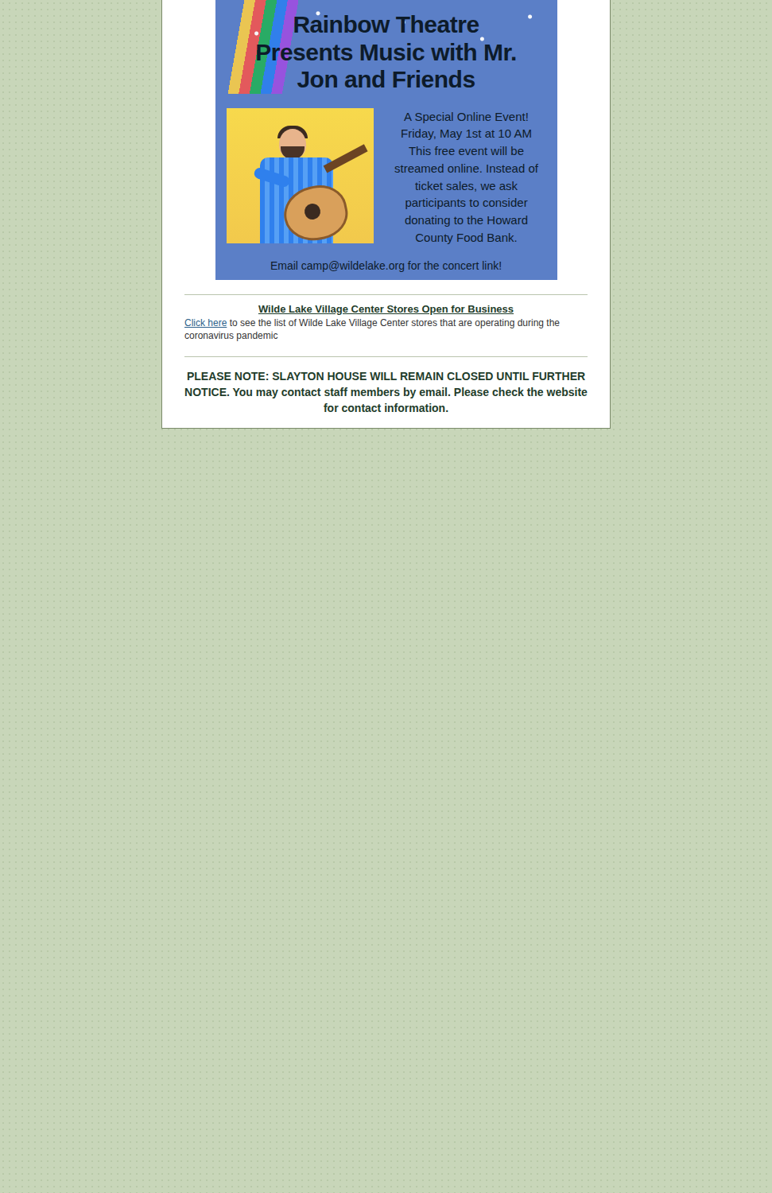Rainbow Theatre
Presents Music with Mr.
Jon and Friends
A Special Online Event!
Friday, May 1st at 10 AM
This free event will be streamed online. Instead of ticket sales, we ask participants to consider donating to the Howard County Food Bank.
Email camp@wildelake.org for the concert link!
Wilde Lake Village Center Stores Open for Business
Click here to see the list of Wilde Lake Village Center stores that are operating during the coronavirus pandemic
PLEASE NOTE: SLAYTON HOUSE WILL REMAIN CLOSED UNTIL FURTHER NOTICE. You may contact staff members by email. Please check the website for contact information.